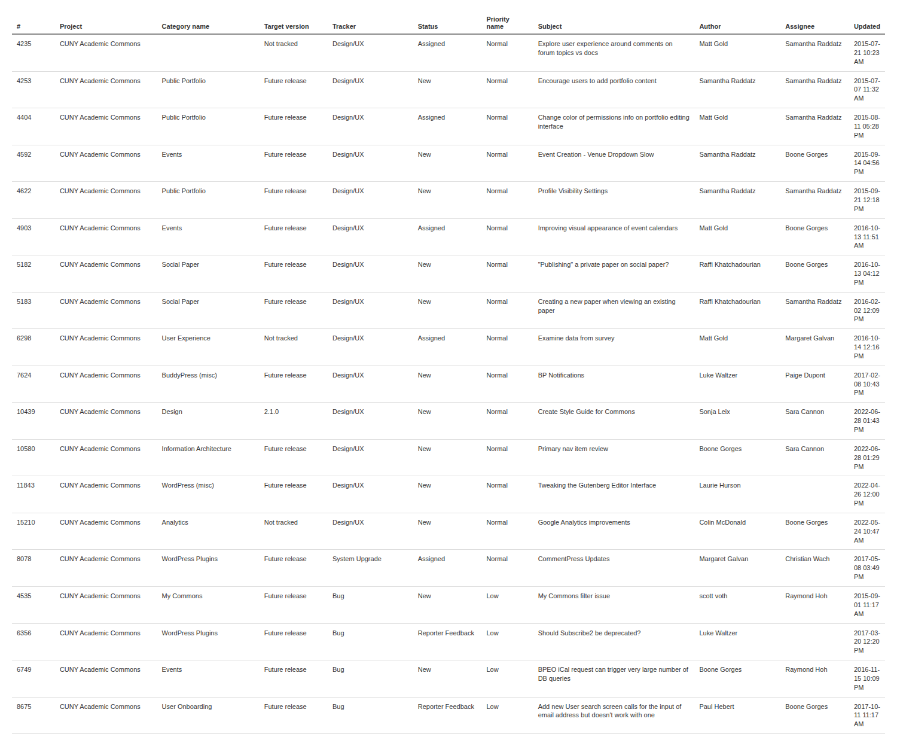| # | Project | Category name | Target version | Tracker | Status | Priority name | Subject | Author | Assignee | Updated |
| --- | --- | --- | --- | --- | --- | --- | --- | --- | --- | --- |
| 4235 | CUNY Academic Commons | | Not tracked | Design/UX | Assigned | Normal | Explore user experience around comments on forum topics vs docs | Matt Gold | Samantha Raddatz | 2015-07-21 10:23 AM |
| 4253 | CUNY Academic Commons | Public Portfolio | Future release | Design/UX | New | Normal | Encourage users to add portfolio content | Samantha Raddatz | Samantha Raddatz | 2015-07-07 11:32 AM |
| 4404 | CUNY Academic Commons | Public Portfolio | Future release | Design/UX | Assigned | Normal | Change color of permissions info on portfolio editing interface | Matt Gold | Samantha Raddatz | 2015-08-11 05:28 PM |
| 4592 | CUNY Academic Commons | Events | Future release | Design/UX | New | Normal | Event Creation - Venue Dropdown Slow | Samantha Raddatz | Boone Gorges | 2015-09-14 04:56 PM |
| 4622 | CUNY Academic Commons | Public Portfolio | Future release | Design/UX | New | Normal | Profile Visibility Settings | Samantha Raddatz | Samantha Raddatz | 2015-09-21 12:18 PM |
| 4903 | CUNY Academic Commons | Events | Future release | Design/UX | Assigned | Normal | Improving visual appearance of event calendars | Matt Gold | Boone Gorges | 2016-10-13 11:51 AM |
| 5182 | CUNY Academic Commons | Social Paper | Future release | Design/UX | New | Normal | "Publishing" a private paper on social paper? | Raffi Khatchadourian | Boone Gorges | 2016-10-13 04:12 PM |
| 5183 | CUNY Academic Commons | Social Paper | Future release | Design/UX | New | Normal | Creating a new paper when viewing an existing paper | Raffi Khatchadourian | Samantha Raddatz | 2016-02-02 12:09 PM |
| 6298 | CUNY Academic Commons | User Experience | Not tracked | Design/UX | Assigned | Normal | Examine data from survey | Matt Gold | Margaret Galvan | 2016-10-14 12:16 PM |
| 7624 | CUNY Academic Commons | BuddyPress (misc) | Future release | Design/UX | New | Normal | BP Notifications | Luke Waltzer | Paige Dupont | 2017-02-08 10:43 PM |
| 10439 | CUNY Academic Commons | Design | 2.1.0 | Design/UX | New | Normal | Create Style Guide for Commons | Sonja Leix | Sara Cannon | 2022-06-28 01:43 PM |
| 10580 | CUNY Academic Commons | Information Architecture | Future release | Design/UX | New | Normal | Primary nav item review | Boone Gorges | Sara Cannon | 2022-06-28 01:29 PM |
| 11843 | CUNY Academic Commons | WordPress (misc) | Future release | Design/UX | New | Normal | Tweaking the Gutenberg Editor Interface | Laurie Hurson | | 2022-04-26 12:00 PM |
| 15210 | CUNY Academic Commons | Analytics | Not tracked | Design/UX | New | Normal | Google Analytics improvements | Colin McDonald | Boone Gorges | 2022-05-24 10:47 AM |
| 8078 | CUNY Academic Commons | WordPress Plugins | Future release | System Upgrade | Assigned | Normal | CommentPress Updates | Margaret Galvan | Christian Wach | 2017-05-08 03:49 PM |
| 4535 | CUNY Academic Commons | My Commons | Future release | Bug | New | Low | My Commons filter issue | scott voth | Raymond Hoh | 2015-09-01 11:17 AM |
| 6356 | CUNY Academic Commons | WordPress Plugins | Future release | Bug | Reporter Feedback | Low | Should Subscribe2 be deprecated? | Luke Waltzer | | 2017-03-20 12:20 PM |
| 6749 | CUNY Academic Commons | Events | Future release | Bug | New | Low | BPEO iCal request can trigger very large number of DB queries | Boone Gorges | Raymond Hoh | 2016-11-15 10:09 PM |
| 8675 | CUNY Academic Commons | User Onboarding | Future release | Bug | Reporter Feedback | Low | Add new User search screen calls for the input of email address but doesn't work with one | Paul Hebert | Boone Gorges | 2017-10-11 11:17 AM |